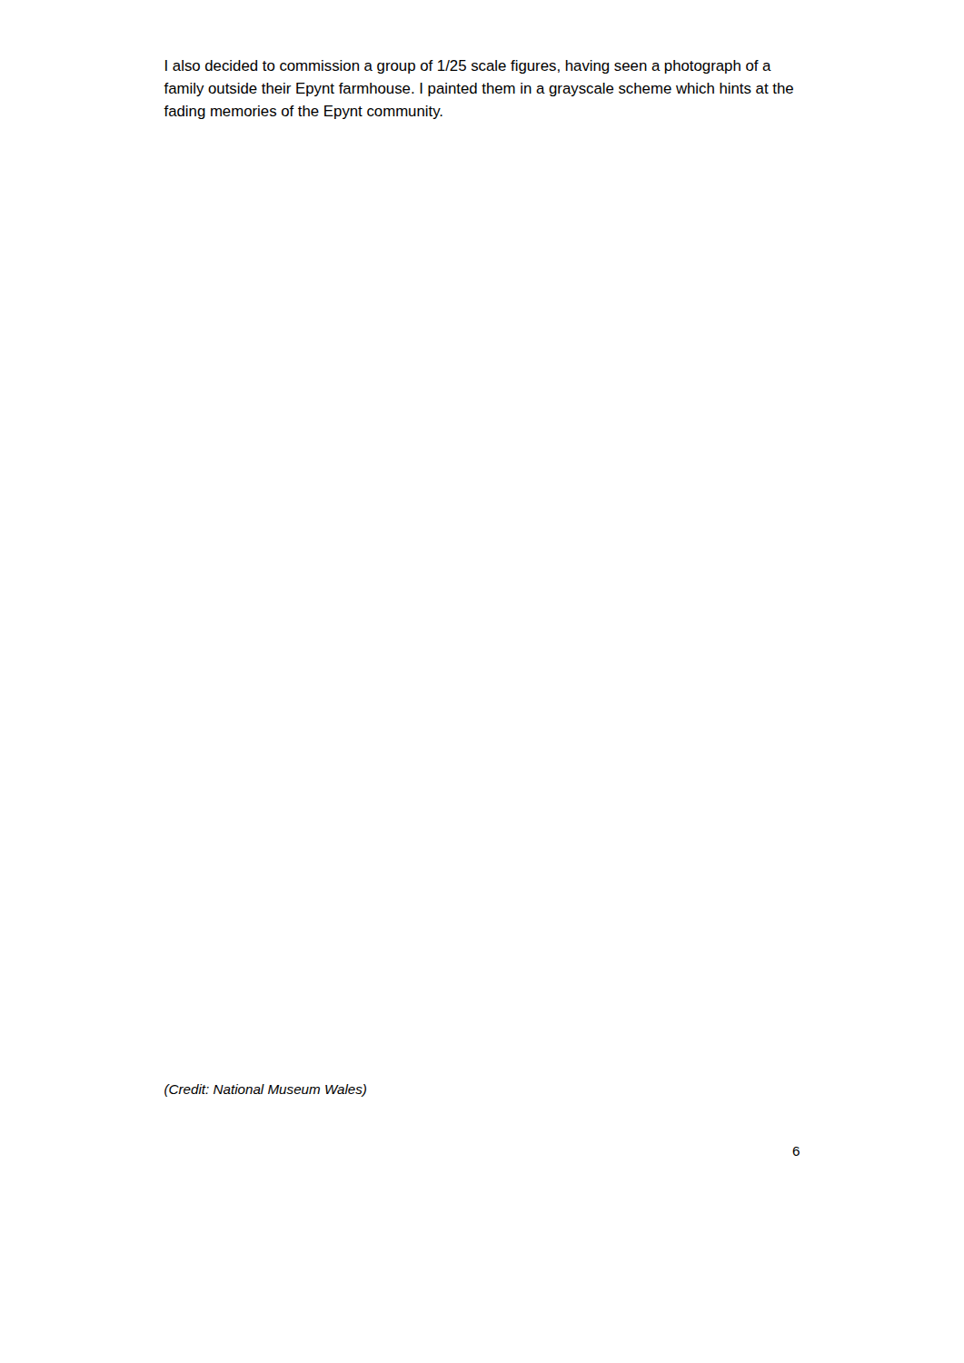I also decided to commission a group of 1/25 scale figures, having seen a photograph of a family outside their Epynt farmhouse. I painted them in a grayscale scheme which hints at the fading memories of the Epynt community.
(Credit: National Museum Wales)
6